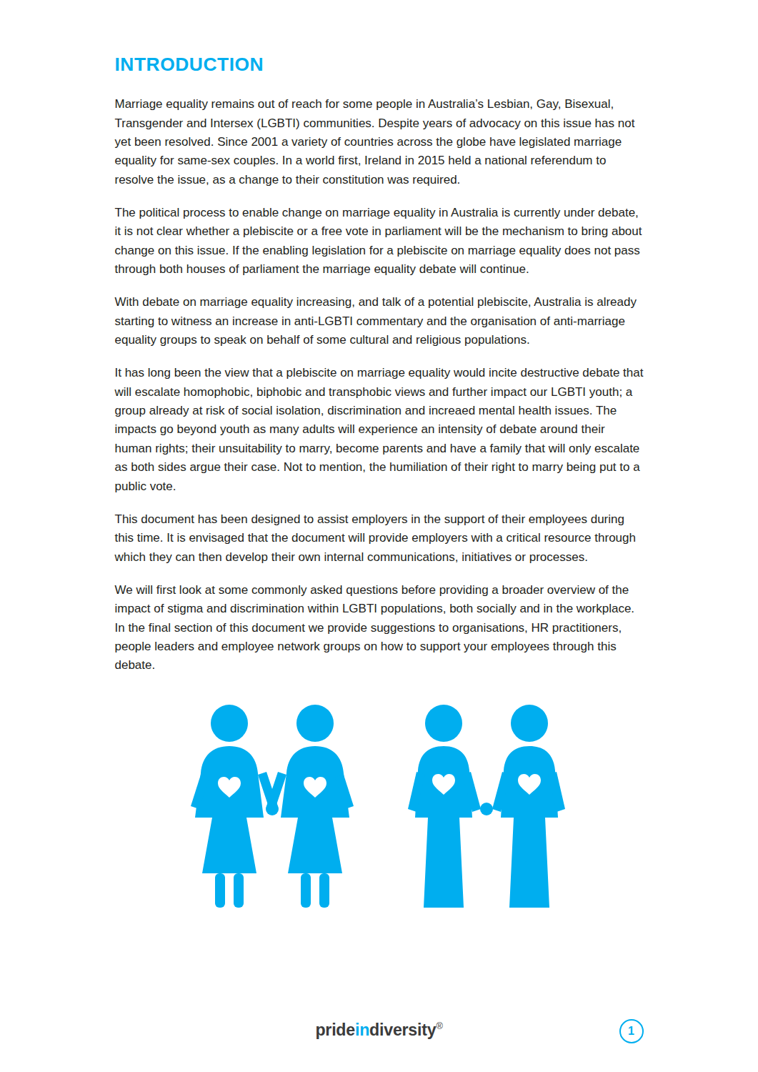Introduction
Marriage equality remains out of reach for some people in Australia’s Lesbian, Gay, Bisexual, Transgender and Intersex (LGBTI) communities. Despite years of advocacy on this issue has not yet been resolved. Since 2001 a variety of countries across the globe have legislated marriage equality for same-sex couples. In a world first, Ireland in 2015 held a national referendum to resolve the issue, as a change to their constitution was required.
The political process to enable change on marriage equality in Australia is currently under debate, it is not clear whether a plebiscite or a free vote in parliament will be the mechanism to bring about change on this issue. If the enabling legislation for a plebiscite on marriage equality does not pass through both houses of parliament the marriage equality debate will continue.
With debate on marriage equality increasing, and talk of a potential plebiscite, Australia is already starting to witness an increase in anti-LGBTI commentary and the organisation of anti-marriage equality groups to speak on behalf of some cultural and religious populations.
It has long been the view that a plebiscite on marriage equality would incite destructive debate that will escalate homophobic, biphobic and transphobic views and further impact our LGBTI youth; a group already at risk of social isolation, discrimination and increaed mental health issues. The impacts go beyond youth as many adults will experience an intensity of debate around their human rights; their unsuitability to marry, become parents and have a family that will only escalate as both sides argue their case. Not to mention, the humiliation of their right to marry being put to a public vote.
This document has been designed to assist employers in the support of their employees during this time. It is envisaged that the document will provide employers with a critical resource through which they can then develop their own internal communications, initiatives or processes.
We will first look at some commonly asked questions before providing a broader overview of the impact of stigma and discrimination within LGBTI populations, both socially and in the workplace. In the final section of this document we provide suggestions to organisations, HR practitioners, people leaders and employee network groups on how to support your employees through this debate.
prideindiversity®
1